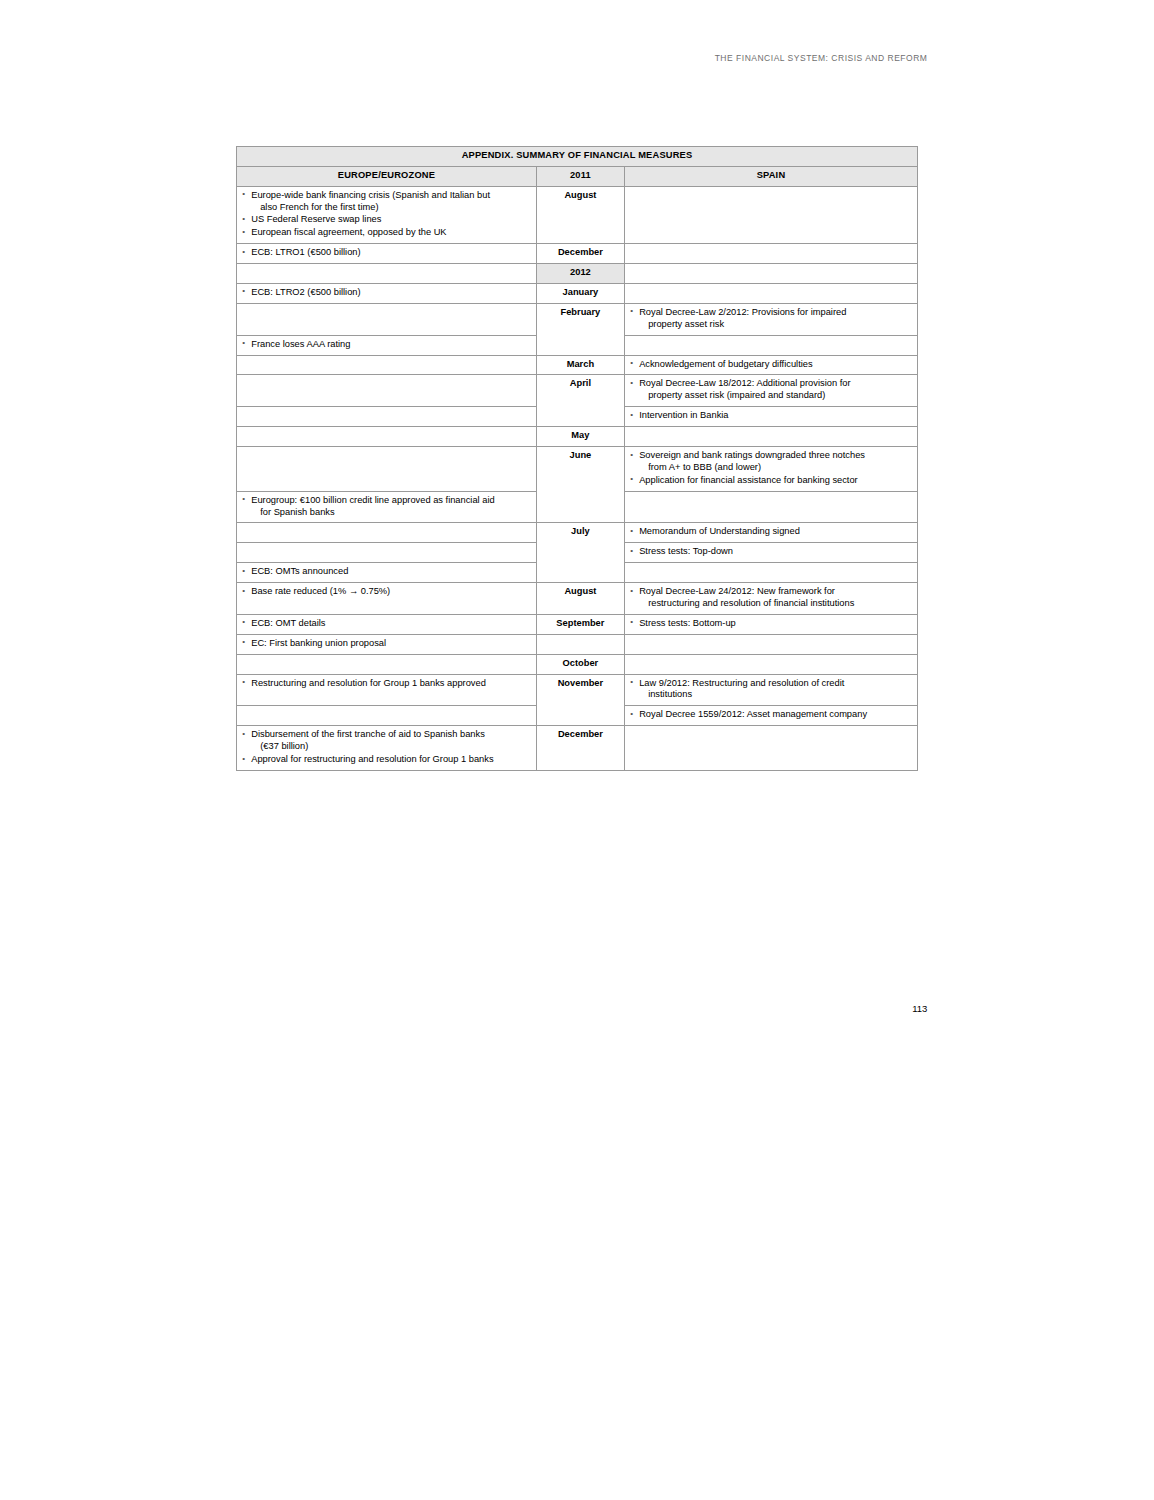The financial system: crisis and reform
| APPENDIX. SUMMARY OF FINANCIAL MEASURES |
| --- |
| EUROPE/EUROZONE | 2011 | SPAIN |
| Europe-wide bank financing crisis (Spanish and Italian but also French for the first time) US Federal Reserve swap lines European fiscal agreement, opposed by the UK | August | |
| ECB: LTRO1 ( € 500 billion) | December | |
| | 2012 | |
| ECB: LTRO2 ( € 500 billion) | January | |
| | February | Royal Decree-Law 2/2012: Provisions for impaired property asset risk |
| France loses AAA rating | |
| | March | Acknowledgement of budgetary difficulties |
| | April | Royal Decree-Law 18/2012: Additional provision for property asset risk (impaired and standard) |
| | Intervention in Bankia |
| | May | |
| | June | Sovereign and bank ratings downgraded three notches from A+ to BBB (and lower) Application for financial assistance for banking sector |
| Eurogroup: € 100 billion credit line approved as financial aid for Spanish banks | |
| | July | Memorandum of Understanding signed |
| | Stress tests: Top-down |
| ECB: OMTs announced | |
| Base rate reduced (1% → 0.75%) | August | Royal Decree-Law 24/2012: New framework for restructuring and resolution of financial institutions |
| ECB: OMT details | September | Stress tests: Bottom-up |
| EC: First banking union proposal | | |
| | October | |
| Restructuring and resolution for Group 1 banks approved | November | Law 9/2012: Restructuring and resolution of credit institutions |
| | Royal Decree 1559/2012: Asset management company |
| Disbursement of the first tranche of aid to Spanish banks ( € 37 billion) Approval for restructuring and resolution for Group 1 banks | December | |
113